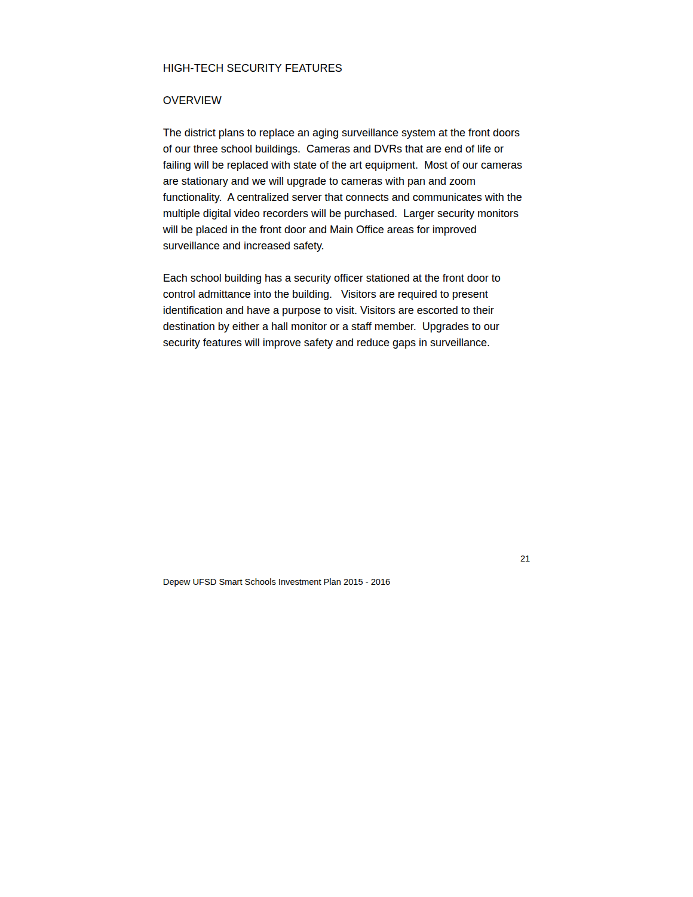HIGH-TECH SECURITY FEATURES
OVERVIEW
The district plans to replace an aging surveillance system at the front doors of our three school buildings. Cameras and DVRs that are end of life or failing will be replaced with state of the art equipment. Most of our cameras are stationary and we will upgrade to cameras with pan and zoom functionality. A centralized server that connects and communicates with the multiple digital video recorders will be purchased. Larger security monitors will be placed in the front door and Main Office areas for improved surveillance and increased safety.
Each school building has a security officer stationed at the front door to control admittance into the building. Visitors are required to present identification and have a purpose to visit. Visitors are escorted to their destination by either a hall monitor or a staff member. Upgrades to our security features will improve safety and reduce gaps in surveillance.
21
Depew UFSD Smart Schools Investment Plan 2015 - 2016